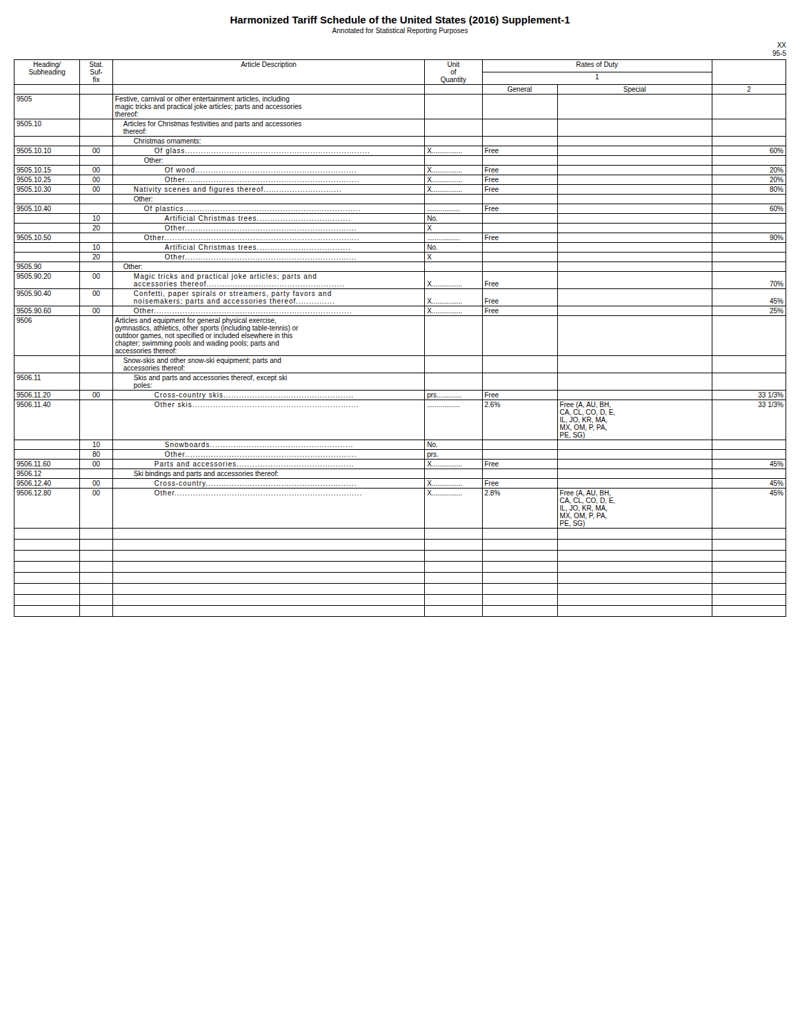Harmonized Tariff Schedule of the United States (2016) Supplement-1
Annotated for Statistical Reporting Purposes
XX
95-5
| Heading/ Subheading | Stat. Suf- fix | Article Description | Unit of Quantity | Rates of Duty | |
| --- | --- | --- | --- | --- | --- |
| 1 |
| | | | | General | Special | 2 |
| 9505 | | Festive, carnival or other entertainment articles, including magic tricks and practical joke articles; parts and accessories thereof: | | | | |
| 9505.10 | | Articles for Christmas festivities and parts and accessories thereof: | | | | |
| | | Christmas ornaments: | | | | |
| 9505.10.10 | 00 | Of glass....................................................................... | X................ | Free | | 60% |
| | | Other: | | | | |
| 9505.10.15 | 00 | Of wood.............................................................. | X................ | Free | | 20% |
| 9505.10.25 | 00 | Other................................................................... | X................ | Free | | 20% |
| 9505.10.30 | 00 | Nativity scenes and figures thereof.............................. | X................ | Free | | 80% |
| | | Other: | | | | |
| 9505.10.40 | | Of plastics.................................................................... | ................. | Free | | 60% |
| | 10 | Artificial Christmas trees.................................... | No. | | | |
| | 20 | Other.................................................................. | X | | | |
| 9505.10.50 | | Other........................................................................... | ................. | Free | | 90% |
| | 10 | Artificial Christmas trees.................................... | No. | | | |
| | 20 | Other.................................................................. | X | | | |
| 9505.90 | | Other: | | | | |
| 9505.90.20 | 00 | Magic tricks and practical joke articles; parts and accessories thereof..................................................... | X................ | Free | | 70% |
| 9505.90.40 | 00 | Confetti, paper spirals or streamers, party favors and noisemakers; parts and accessories thereof............... | X................ | Free | | 45% |
| 9505.90.60 | 00 | Other............................................................................ | X................ | Free | | 25% |
| 9506 | | Articles and equipment for general physical exercise, gymnastics, athletics, other sports (including table-tennis) or outdoor games, not specified or included elsewhere in this chapter; swimming pools and wading pools; parts and accessories thereof: | | | | |
| | | Snow-skis and other snow-ski equipment; parts and accessories thereof: | | | | |
| 9506.11 | | Skis and parts and accessories thereof, except ski poles: | | | | |
| 9506.11.20 | 00 | Cross-country skis.................................................. | prs............. | Free | | 33 1/3% |
| 9506.11.40 | | Other skis................................................................ | ................. | 2.6% | Free (A, AU, BH, CA, CL, CO, D, E, IL, JO, KR, MA, MX, OM, P, PA, PE, SG) | 33 1/3% |
| | 10 | Snowboards....................................................... | No. | | | |
| | 80 | Other.................................................................. | prs. | | | |
| 9506.11.60 | 00 | Parts and accessories............................................. | X................ | Free | | 45% |
| 9506.12 | | Ski bindings and parts and accessories thereof: | | | | |
| 9506.12.40 | 00 | Cross-country.......................................................... | X................ | Free | | 45% |
| 9506.12.80 | 00 | Other........................................................................ | X................ | 2.8% | Free (A, AU, BH, CA, CL, CO, D, E, IL, JO, KR, MA, MX, OM, P, PA, PE, SG) | 45% |